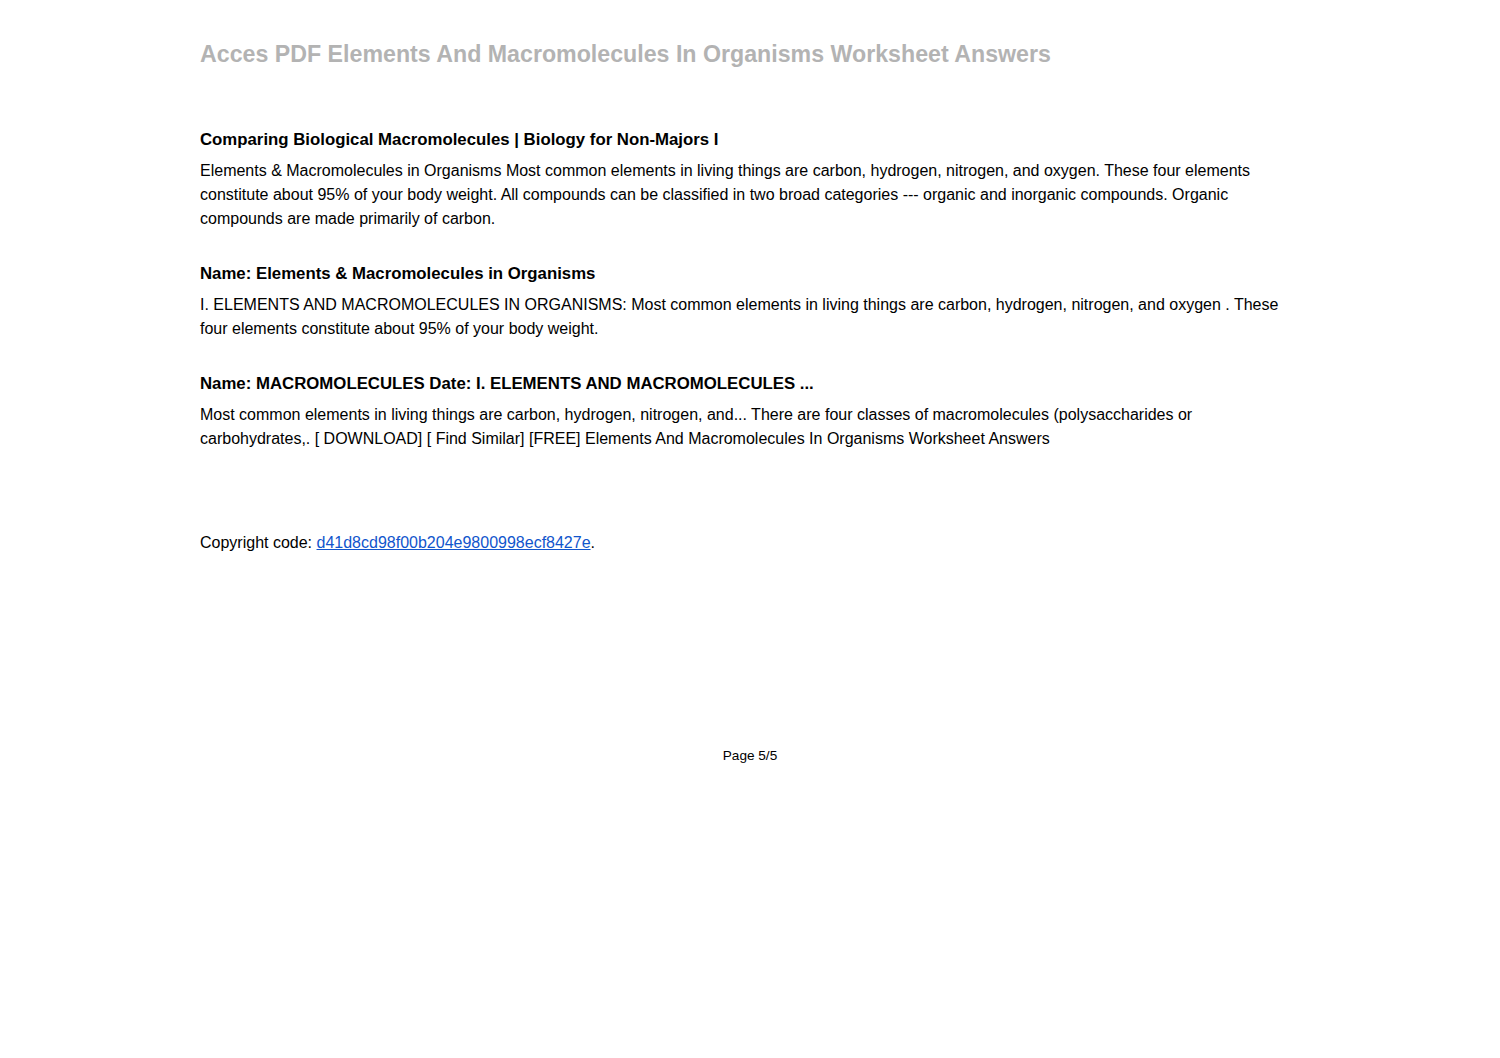Acces PDF Elements And Macromolecules In Organisms Worksheet Answers
Comparing Biological Macromolecules | Biology for Non-Majors I
Elements & Macromolecules in Organisms Most common elements in living things are carbon, hydrogen, nitrogen, and oxygen. These four elements constitute about 95% of your body weight. All compounds can be classified in two broad categories --- organic and inorganic compounds. Organic compounds are made primarily of carbon.
Name: Elements & Macromolecules in Organisms
I. ELEMENTS AND MACROMOLECULES IN ORGANISMS: Most common elements in living things are carbon, hydrogen, nitrogen, and oxygen . These four elements constitute about 95% of your body weight.
Name: MACROMOLECULES Date: I. ELEMENTS AND MACROMOLECULES ...
Most common elements in living things are carbon, hydrogen, nitrogen, and... There are four classes of macromolecules (polysaccharides or carbohydrates,. [ DOWNLOAD] [ Find Similar] [FREE] Elements And Macromolecules In Organisms Worksheet Answers
Copyright code: d41d8cd98f00b204e9800998ecf8427e.
Page 5/5